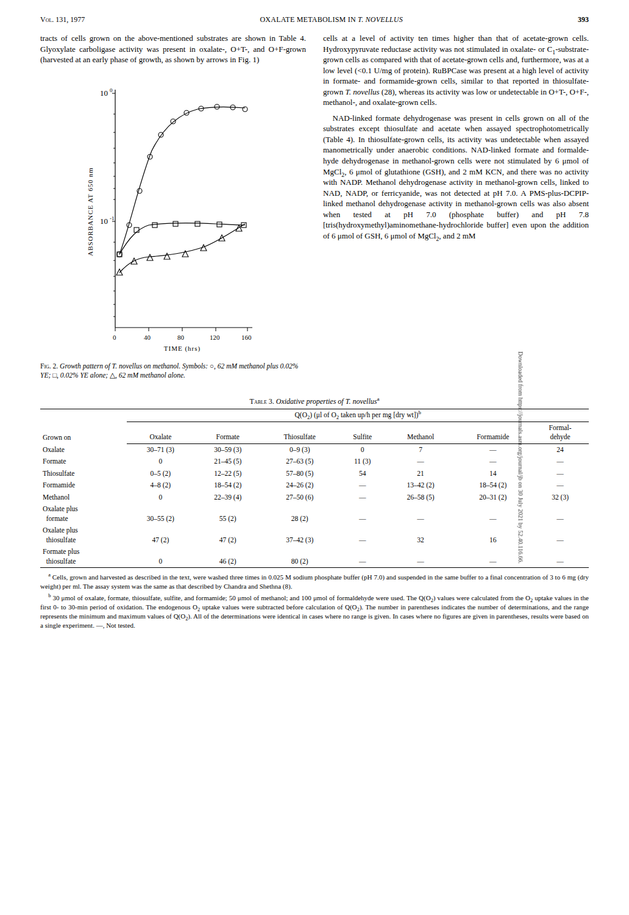Vol. 131, 1977
Oxalate Metabolism in T. novellus
393
tracts of cells grown on the above-mentioned substrates are shown in Table 4. Glyoxylate carboligase activity was present in oxalate-, O+T-, and O+F-grown (harvested at an early phase of growth, as shown by arrows in Fig. 1)
10 0 10 -1 0 40 80 120 160 TIME (hrs) ABSORBANCE AT 650 nm
Fig. 2. Growth pattern of T. novellus on methanol. Symbols: ○, 62 mM methanol plus 0.02% YE; □, 0.02% YE alone; △, 62 mM methanol alone.
cells at a level of activity ten times higher than that of acetate-grown cells. Hydroxypyruvate reductase activity was not stimulated in oxalate- or C1-substrate-grown cells as compared with that of acetate-grown cells and, furthermore, was at a low level (<0.1 U/mg of protein). RuBPCase was present at a high level of activity in formate- and formamide-grown cells, similar to that reported in thiosulfate-grown T. novellus (28), whereas its activity was low or undetectable in O+T-, O+F-, methanol-, and oxalate-grown cells.
NAD-linked formate dehydrogenase was present in cells grown on all of the substrates except thiosulfate and acetate when assayed spectrophotometrically (Table 4). In thiosulfate-grown cells, its activity was undetectable when assayed manometrically under anaerobic conditions. NAD-linked formate and formaldehyde dehydrogenase in methanol-grown cells were not stimulated by 6 μmol of MgCl2, 6 μmol of glutathione (GSH), and 2 mM KCN, and there was no activity with NADP. Methanol dehydrogenase activity in methanol-grown cells, linked to NAD, NADP, or ferricyanide, was not detected at pH 7.0. A PMS-plus-DCPIP-linked methanol dehydrogenase activity in methanol-grown cells was also absent when tested at pH 7.0 (phosphate buffer) and pH 7.8 [tris(hydroxymethyl)aminomethane-hydrochloride buffer] even upon the addition of 6 μmol of GSH, 6 μmol of MgCl2, and 2 mM
Table 3. Oxidative properties of T. novellus a
| Grown on | Q(O 2 ) (μl of O 2 taken up/h per mg [dry wt]) b |
| --- | --- |
| Oxalate | Formate | Thiosulfate | Sulfite | Methanol | Formamide | Formal- dehyde |
| Oxalate | 30–71 (3) | 30–59 (3) | 0–9 (3) | 0 | 7 | — | 24 |
| Formate | 0 | 21–45 (5) | 27–63 (5) | 11 (3) | — | — | — |
| Thiosulfate | 0–5 (2) | 12–22 (5) | 57–80 (5) | 54 | 21 | 14 | — |
| Formamide | 4–8 (2) | 18–54 (2) | 24–26 (2) | — | 13–42 (2) | 18–54 (2) | — |
| Methanol | 0 | 22–39 (4) | 27–50 (6) | — | 26–58 (5) | 20–31 (2) | 32 (3) |
| Oxalate plus formate | 30–55 (2) | 55 (2) | 28 (2) | — | — | — | — |
| Oxalate plus thiosulfate | 47 (2) | 47 (2) | 37–42 (3) | — | 32 | 16 | — |
| Formate plus thiosulfate | 0 | 46 (2) | 80 (2) | — | — | — | — |
a Cells, grown and harvested as described in the text, were washed three times in 0.025 M sodium phosphate buffer (pH 7.0) and suspended in the same buffer to a final concentration of 3 to 6 mg (dry weight) per ml. The assay system was the same as that described by Chandra and Shethna (8).
b 30 μmol of oxalate, formate, thiosulfate, sulfite, and formamide; 50 μmol of methanol; and 100 μmol of formaldehyde were used. The Q(O2) values were calculated from the O2 uptake values in the first 0- to 30-min period of oxidation. The endogenous O2 uptake values were subtracted before calculation of Q(O2). The number in parentheses indicates the number of determinations, and the range represents the minimum and maximum values of Q(O2). All of the determinations were identical in cases where no range is given. In cases where no figures are given in parentheses, results were based on a single experiment. —, Not tested.
Downloaded from https://journals.asm.org/journal/jb on 30 July 2021 by 52.40.116.66.